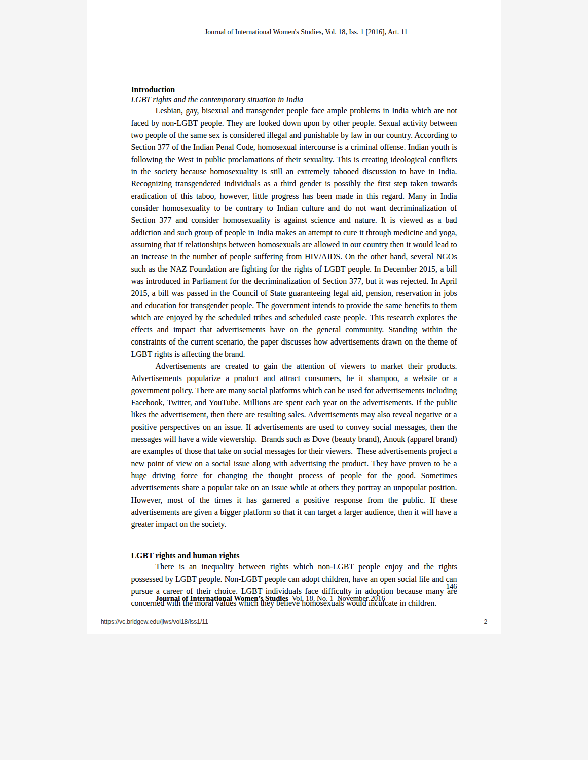Journal of International Women's Studies, Vol. 18, Iss. 1 [2016], Art. 11
Introduction
LGBT rights and the contemporary situation in India
Lesbian, gay, bisexual and transgender people face ample problems in India which are not faced by non-LGBT people. They are looked down upon by other people. Sexual activity between two people of the same sex is considered illegal and punishable by law in our country. According to Section 377 of the Indian Penal Code, homosexual intercourse is a criminal offense. Indian youth is following the West in public proclamations of their sexuality. This is creating ideological conflicts in the society because homosexuality is still an extremely tabooed discussion to have in India. Recognizing transgendered individuals as a third gender is possibly the first step taken towards eradication of this taboo, however, little progress has been made in this regard. Many in India consider homosexuality to be contrary to Indian culture and do not want decriminalization of Section 377 and consider homosexuality is against science and nature. It is viewed as a bad addiction and such group of people in India makes an attempt to cure it through medicine and yoga, assuming that if relationships between homosexuals are allowed in our country then it would lead to an increase in the number of people suffering from HIV/AIDS. On the other hand, several NGOs such as the NAZ Foundation are fighting for the rights of LGBT people. In December 2015, a bill was introduced in Parliament for the decriminalization of Section 377, but it was rejected. In April 2015, a bill was passed in the Council of State guaranteeing legal aid, pension, reservation in jobs and education for transgender people. The government intends to provide the same benefits to them which are enjoyed by the scheduled tribes and scheduled caste people. This research explores the effects and impact that advertisements have on the general community. Standing within the constraints of the current scenario, the paper discusses how advertisements drawn on the theme of LGBT rights is affecting the brand.
Advertisements are created to gain the attention of viewers to market their products. Advertisements popularize a product and attract consumers, be it shampoo, a website or a government policy. There are many social platforms which can be used for advertisements including Facebook, Twitter, and YouTube. Millions are spent each year on the advertisements. If the public likes the advertisement, then there are resulting sales. Advertisements may also reveal negative or a positive perspectives on an issue. If advertisements are used to convey social messages, then the messages will have a wide viewership. Brands such as Dove (beauty brand), Anouk (apparel brand) are examples of those that take on social messages for their viewers. These advertisements project a new point of view on a social issue along with advertising the product. They have proven to be a huge driving force for changing the thought process of people for the good. Sometimes advertisements share a popular take on an issue while at others they portray an unpopular position. However, most of the times it has garnered a positive response from the public. If these advertisements are given a bigger platform so that it can target a larger audience, then it will have a greater impact on the society.
LGBT rights and human rights
There is an inequality between rights which non-LGBT people enjoy and the rights possessed by LGBT people. Non-LGBT people can adopt children, have an open social life and can pursue a career of their choice. LGBT individuals face difficulty in adoption because many are concerned with the moral values which they believe homosexuals would inculcate in children.
146
Journal of International Women’s Studies Vol. 18, No. 1 November 2016
https://vc.bridgew.edu/jiws/vol18/iss1/11 2